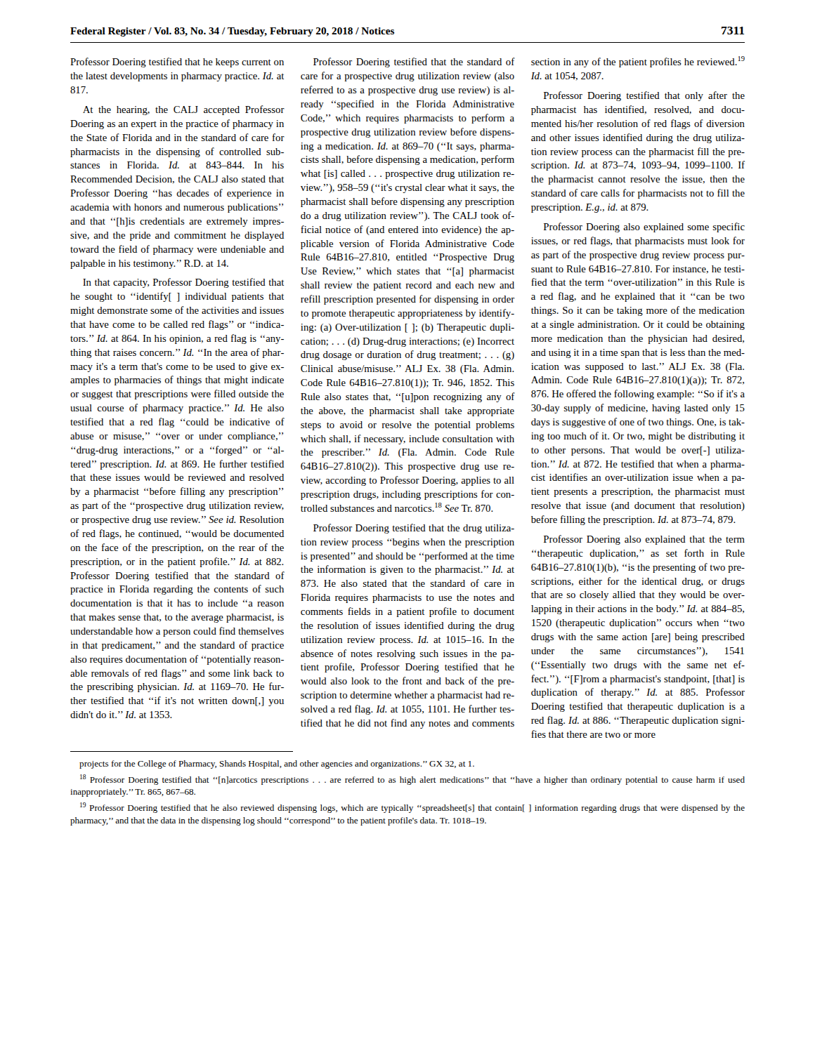Federal Register / Vol. 83, No. 34 / Tuesday, February 20, 2018 / Notices
7311
Professor Doering testified that he keeps current on the latest developments in pharmacy practice. Id. at 817.
At the hearing, the CALJ accepted Professor Doering as an expert in the practice of pharmacy in the State of Florida and in the standard of care for pharmacists in the dispensing of controlled substances in Florida. Id. at 843–844. In his Recommended Decision, the CALJ also stated that Professor Doering ‘‘has decades of experience in academia with honors and numerous publications’’ and that ‘‘[h]is credentials are extremely impressive, and the pride and commitment he displayed toward the field of pharmacy were undeniable and palpable in his testimony.’’ R.D. at 14.
In that capacity, Professor Doering testified that he sought to ‘‘identify[ ] individual patients that might demonstrate some of the activities and issues that have come to be called red flags’’ or ‘‘indicators.’’ Id. at 864. In his opinion, a red flag is ‘‘anything that raises concern.’’ Id. ‘‘In the area of pharmacy it's a term that's come to be used to give examples to pharmacies of things that might indicate or suggest that prescriptions were filled outside the usual course of pharmacy practice.’’ Id. He also testified that a red flag ‘‘could be indicative of abuse or misuse,’’ ‘‘over or under compliance,’’ ‘‘drug-drug interactions,’’ or a ‘‘forged’’ or ‘‘altered’’ prescription. Id. at 869. He further testified that these issues would be reviewed and resolved by a pharmacist ‘‘before filling any prescription’’ as part of the ‘‘prospective drug utilization review, or prospective drug use review.’’ See id. Resolution of red flags, he continued, ‘‘would be documented on the face of the prescription, on the rear of the prescription, or in the patient profile.’’ Id. at 882. Professor Doering testified that the standard of practice in Florida regarding the contents of such documentation is that it has to include ‘‘a reason that makes sense that, to the average pharmacist, is understandable how a person could find themselves in that predicament,’’ and the standard of practice also requires documentation of ‘‘potentially reasonable removals of red flags’’ and some link back to the prescribing physician. Id. at 1169–70. He further testified that ‘‘if it's not written down[,] you didn't do it.’’ Id. at 1353.
Professor Doering testified that the standard of care for a prospective drug utilization review (also referred to as a prospective drug use review) is already ‘‘specified in the Florida Administrative Code,’’ which requires pharmacists to perform a prospective drug utilization review before dispensing a medication. Id. at 869–70 (‘‘It says, pharmacists shall, before dispensing a medication, perform what [is] called . . . prospective drug utilization review.’’), 958–59 (‘‘it's crystal clear what it says, the pharmacist shall before dispensing any prescription do a drug utilization review’’). The CALJ took official notice of (and entered into evidence) the applicable version of Florida Administrative Code Rule 64B16–27.810, entitled ‘‘Prospective Drug Use Review,’’ which states that ‘‘[a] pharmacist shall review the patient record and each new and refill prescription presented for dispensing in order to promote therapeutic appropriateness by identifying: (a) Over-utilization [ ]; (b) Therapeutic duplication; . . . (d) Drug-drug interactions; (e) Incorrect drug dosage or duration of drug treatment; . . . (g) Clinical abuse/misuse.’’ ALJ Ex. 38 (Fla. Admin. Code Rule 64B16–27.810(1)); Tr. 946, 1852. This Rule also states that, ‘‘[u]pon recognizing any of the above, the pharmacist shall take appropriate steps to avoid or resolve the potential problems which shall, if necessary, include consultation with the prescriber.’’ Id. (Fla. Admin. Code Rule 64B16–27.810(2)). This prospective drug use review, according to Professor Doering, applies to all prescription drugs, including prescriptions for controlled substances and narcotics.18 See Tr. 870.
Professor Doering testified that the drug utilization review process ‘‘begins when the prescription is presented’’ and should be ‘‘performed at the time the information is given to the pharmacist.’’ Id. at 873. He also stated that the standard of care in Florida requires pharmacists to use the notes and comments fields in a patient profile to document the resolution of issues identified during the drug utilization review process. Id. at 1015–16. In the absence of notes resolving such issues in the patient profile, Professor Doering testified that he would also look to the front and back of the prescription to determine whether a pharmacist had resolved a red flag. Id. at 1055, 1101. He further testified that he did not find any notes and comments section in any of the patient profiles he reviewed.19 Id. at 1054, 2087.
Professor Doering testified that only after the pharmacist has identified, resolved, and documented his/her resolution of red flags of diversion and other issues identified during the drug utilization review process can the pharmacist fill the prescription. Id. at 873–74, 1093–94, 1099–1100. If the pharmacist cannot resolve the issue, then the standard of care calls for pharmacists not to fill the prescription. E.g., id. at 879.
Professor Doering also explained some specific issues, or red flags, that pharmacists must look for as part of the prospective drug review process pursuant to Rule 64B16–27.810. For instance, he testified that the term ‘‘over-utilization’’ in this Rule is a red flag, and he explained that it ‘‘can be two things. So it can be taking more of the medication at a single administration. Or it could be obtaining more medication than the physician had desired, and using it in a time span that is less than the medication was supposed to last.’’ ALJ Ex. 38 (Fla. Admin. Code Rule 64B16–27.810(1)(a)); Tr. 872, 876. He offered the following example: ‘‘So if it's a 30-day supply of medicine, having lasted only 15 days is suggestive of one of two things. One, is taking too much of it. Or two, might be distributing it to other persons. That would be over[-] utilization.’’ Id. at 872. He testified that when a pharmacist identifies an over-utilization issue when a patient presents a prescription, the pharmacist must resolve that issue (and document that resolution) before filling the prescription. Id. at 873–74, 879.
Professor Doering also explained that the term ‘‘therapeutic duplication,’’ as set forth in Rule 64B16–27.810(1)(b), ‘‘is the presenting of two prescriptions, either for the identical drug, or drugs that are so closely allied that they would be overlapping in their actions in the body.’’ Id. at 884–85, 1520 (therapeutic duplication’’ occurs when ‘‘two drugs with the same action [are] being prescribed under the same circumstances’’), 1541 (‘‘Essentially two drugs with the same net effect.’’). ‘‘[F]rom a pharmacist's standpoint, [that] is duplication of therapy.’’ Id. at 885. Professor Doering testified that therapeutic duplication is a red flag. Id. at 886. ‘‘Therapeutic duplication signifies that there are two or more
projects for the College of Pharmacy, Shands Hospital, and other agencies and organizations.’’ GX 32, at 1.
18 Professor Doering testified that ‘‘[n]arcotics prescriptions . . . are referred to as high alert medications’’ that ‘‘have a higher than ordinary potential to cause harm if used inappropriately.’’ Tr. 865, 867–68.
19 Professor Doering testified that he also reviewed dispensing logs, which are typically ‘‘spreadsheet[s] that contain[ ] information regarding drugs that were dispensed by the pharmacy,’’ and that the data in the dispensing log should ‘‘correspond’’ to the patient profile's data. Tr. 1018–19.